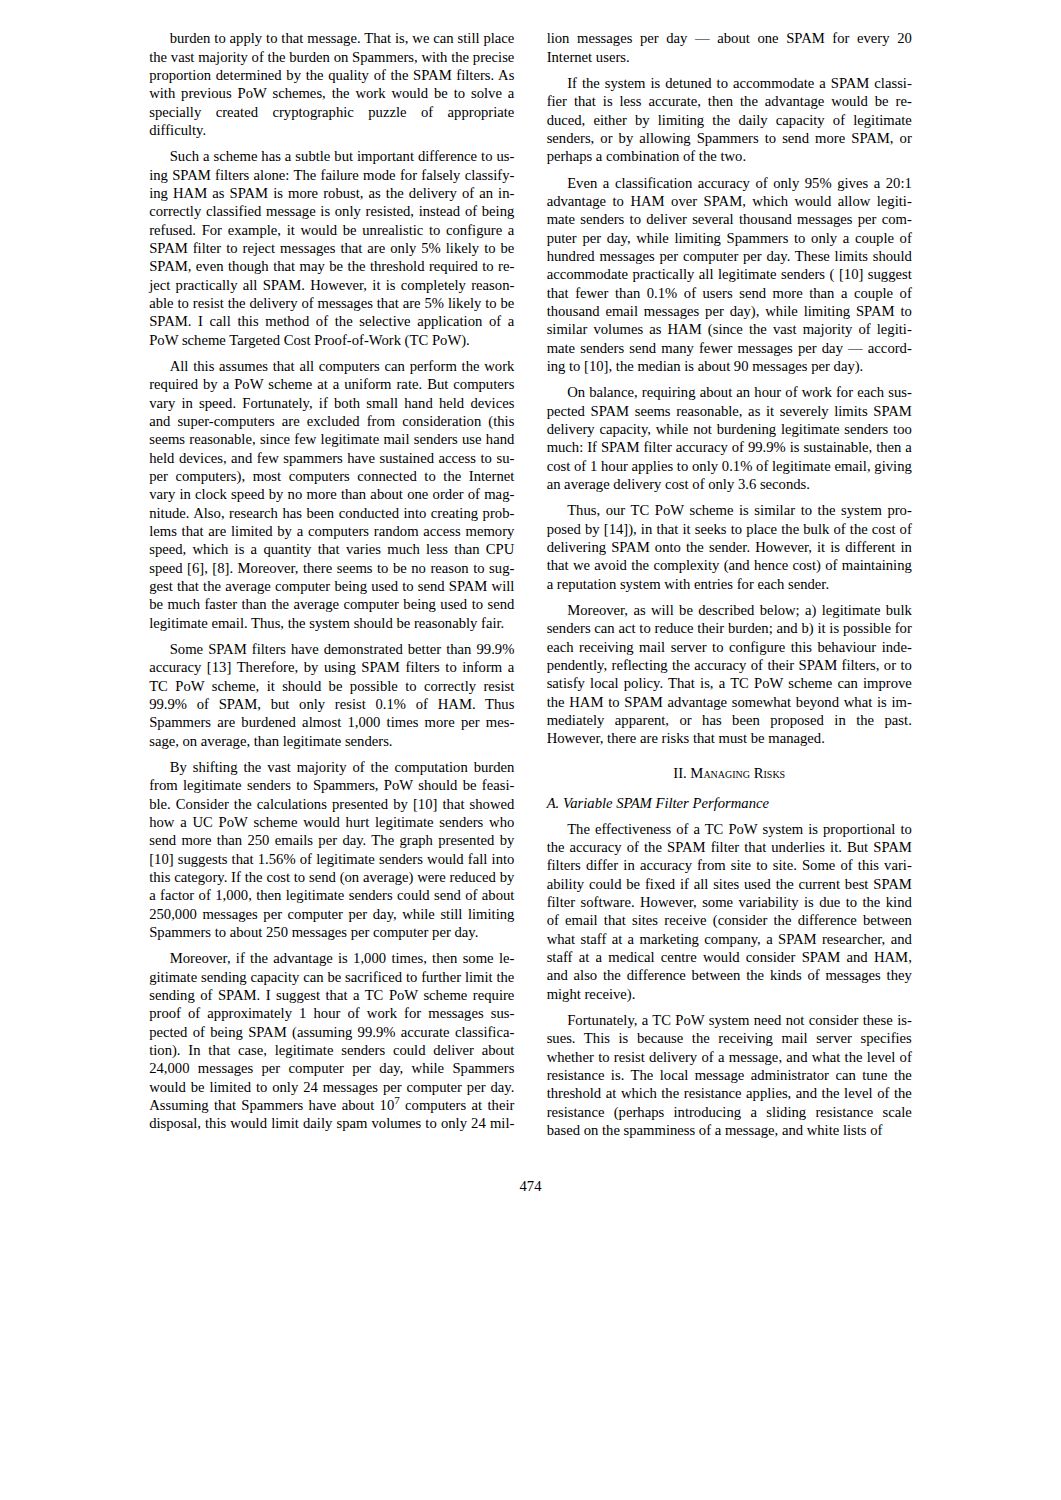burden to apply to that message. That is, we can still place the vast majority of the burden on Spammers, with the precise proportion determined by the quality of the SPAM filters. As with previous PoW schemes, the work would be to solve a specially created cryptographic puzzle of appropriate difficulty.
Such a scheme has a subtle but important difference to using SPAM filters alone: The failure mode for falsely classifying HAM as SPAM is more robust, as the delivery of an incorrectly classified message is only resisted, instead of being refused. For example, it would be unrealistic to configure a SPAM filter to reject messages that are only 5% likely to be SPAM, even though that may be the threshold required to reject practically all SPAM. However, it is completely reasonable to resist the delivery of messages that are 5% likely to be SPAM. I call this method of the selective application of a PoW scheme Targeted Cost Proof-of-Work (TC PoW).
All this assumes that all computers can perform the work required by a PoW scheme at a uniform rate. But computers vary in speed. Fortunately, if both small hand held devices and super-computers are excluded from consideration (this seems reasonable, since few legitimate mail senders use hand held devices, and few spammers have sustained access to super computers), most computers connected to the Internet vary in clock speed by no more than about one order of magnitude. Also, research has been conducted into creating problems that are limited by a computers random access memory speed, which is a quantity that varies much less than CPU speed [6], [8]. Moreover, there seems to be no reason to suggest that the average computer being used to send SPAM will be much faster than the average computer being used to send legitimate email. Thus, the system should be reasonably fair.
Some SPAM filters have demonstrated better than 99.9% accuracy [13] Therefore, by using SPAM filters to inform a TC PoW scheme, it should be possible to correctly resist 99.9% of SPAM, but only resist 0.1% of HAM. Thus Spammers are burdened almost 1,000 times more per message, on average, than legitimate senders.
By shifting the vast majority of the computation burden from legitimate senders to Spammers, PoW should be feasible. Consider the calculations presented by [10] that showed how a UC PoW scheme would hurt legitimate senders who send more than 250 emails per day. The graph presented by [10] suggests that 1.56% of legitimate senders would fall into this category. If the cost to send (on average) were reduced by a factor of 1,000, then legitimate senders could send of about 250,000 messages per computer per day, while still limiting Spammers to about 250 messages per computer per day.
Moreover, if the advantage is 1,000 times, then some legitimate sending capacity can be sacrificed to further limit the sending of SPAM. I suggest that a TC PoW scheme require proof of approximately 1 hour of work for messages suspected of being SPAM (assuming 99.9% accurate classification). In that case, legitimate senders could deliver about 24,000 messages per computer per day, while Spammers would be limited to only 24 messages per computer per day. Assuming that Spammers have about 107 computers at their disposal, this would limit daily spam volumes to only 24 million messages per day — about one SPAM for every 20 Internet users.
If the system is detuned to accommodate a SPAM classifier that is less accurate, then the advantage would be reduced, either by limiting the daily capacity of legitimate senders, or by allowing Spammers to send more SPAM, or perhaps a combination of the two.
Even a classification accuracy of only 95% gives a 20:1 advantage to HAM over SPAM, which would allow legitimate senders to deliver several thousand messages per computer per day, while limiting Spammers to only a couple of hundred messages per computer per day. These limits should accommodate practically all legitimate senders ( [10] suggest that fewer than 0.1% of users send more than a couple of thousand email messages per day), while limiting SPAM to similar volumes as HAM (since the vast majority of legitimate senders send many fewer messages per day — according to [10], the median is about 90 messages per day).
On balance, requiring about an hour of work for each suspected SPAM seems reasonable, as it severely limits SPAM delivery capacity, while not burdening legitimate senders too much: If SPAM filter accuracy of 99.9% is sustainable, then a cost of 1 hour applies to only 0.1% of legitimate email, giving an average delivery cost of only 3.6 seconds.
Thus, our TC PoW scheme is similar to the system proposed by [14]), in that it seeks to place the bulk of the cost of delivering SPAM onto the sender. However, it is different in that we avoid the complexity (and hence cost) of maintaining a reputation system with entries for each sender.
Moreover, as will be described below; a) legitimate bulk senders can act to reduce their burden; and b) it is possible for each receiving mail server to configure this behaviour independently, reflecting the accuracy of their SPAM filters, or to satisfy local policy. That is, a TC PoW scheme can improve the HAM to SPAM advantage somewhat beyond what is immediately apparent, or has been proposed in the past. However, there are risks that must be managed.
II. Managing Risks
A. Variable SPAM Filter Performance
The effectiveness of a TC PoW system is proportional to the accuracy of the SPAM filter that underlies it. But SPAM filters differ in accuracy from site to site. Some of this variability could be fixed if all sites used the current best SPAM filter software. However, some variability is due to the kind of email that sites receive (consider the difference between what staff at a marketing company, a SPAM researcher, and staff at a medical centre would consider SPAM and HAM, and also the difference between the kinds of messages they might receive).
Fortunately, a TC PoW system need not consider these issues. This is because the receiving mail server specifies whether to resist delivery of a message, and what the level of resistance is. The local message administrator can tune the threshold at which the resistance applies, and the level of the resistance (perhaps introducing a sliding resistance scale based on the spamminess of a message, and white lists of
474